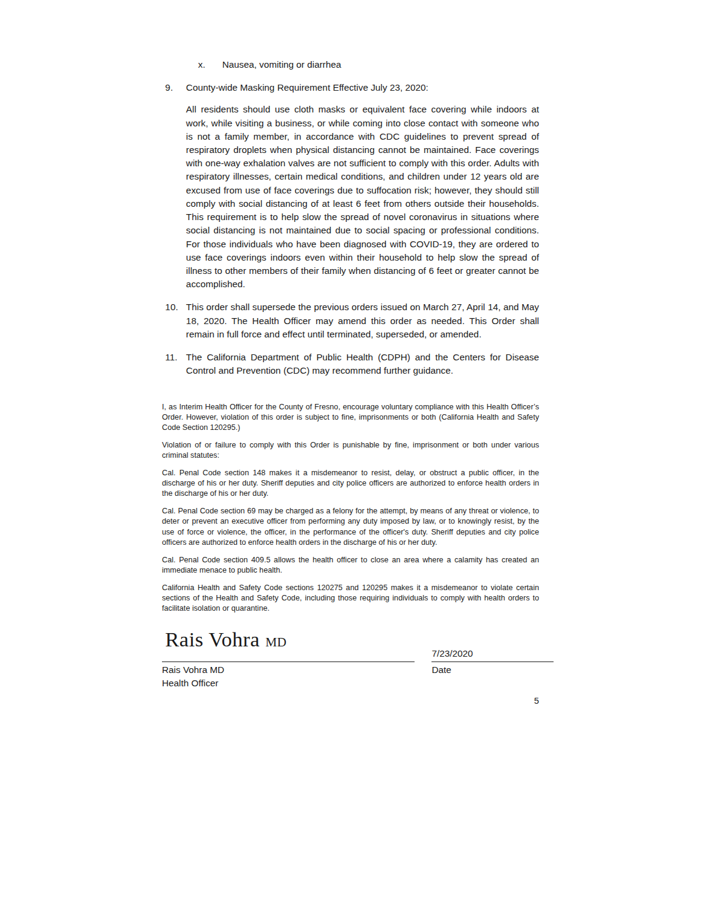x.
Nausea, vomiting or diarrhea
9.
County-wide Masking Requirement Effective July 23, 2020:
All residents should use cloth masks or equivalent face covering while indoors at work, while visiting a business, or while coming into close contact with someone who is not a family member, in accordance with CDC guidelines to prevent spread of respiratory droplets when physical distancing cannot be maintained. Face coverings with one-way exhalation valves are not sufficient to comply with this order. Adults with respiratory illnesses, certain medical conditions, and children under 12 years old are excused from use of face coverings due to suffocation risk; however, they should still comply with social distancing of at least 6 feet from others outside their households. This requirement is to help slow the spread of novel coronavirus in situations where social distancing is not maintained due to social spacing or professional conditions. For those individuals who have been diagnosed with COVID-19, they are ordered to use face coverings indoors even within their household to help slow the spread of illness to other members of their family when distancing of 6 feet or greater cannot be accomplished.
10.
This order shall supersede the previous orders issued on March 27, April 14, and May 18, 2020. The Health Officer may amend this order as needed. This Order shall remain in full force and effect until terminated, superseded, or amended.
11.
The California Department of Public Health (CDPH) and the Centers for Disease Control and Prevention (CDC) may recommend further guidance.
I, as Interim Health Officer for the County of Fresno, encourage voluntary compliance with this Health Officer’s Order. However, violation of this order is subject to fine, imprisonments or both (California Health and Safety Code Section 120295.)
Violation of or failure to comply with this Order is punishable by fine, imprisonment or both under various criminal statutes:
Cal. Penal Code section 148 makes it a misdemeanor to resist, delay, or obstruct a public officer, in the discharge of his or her duty. Sheriff deputies and city police officers are authorized to enforce health orders in the discharge of his or her duty.
Cal. Penal Code section 69 may be charged as a felony for the attempt, by means of any threat or violence, to deter or prevent an executive officer from performing any duty imposed by law, or to knowingly resist, by the use of force or violence, the officer, in the performance of the officer's duty. Sheriff deputies and city police officers are authorized to enforce health orders in the discharge of his or her duty.
Cal. Penal Code section 409.5 allows the health officer to close an area where a calamity has created an immediate menace to public health.
California Health and Safety Code sections 120275 and 120295 makes it a misdemeanor to violate certain sections of the Health and Safety Code, including those requiring individuals to comply with health orders to facilitate isolation or quarantine.
Rais Vohra MD
7/23/2020
Rais Vohra MD
Health Officer
Date
5